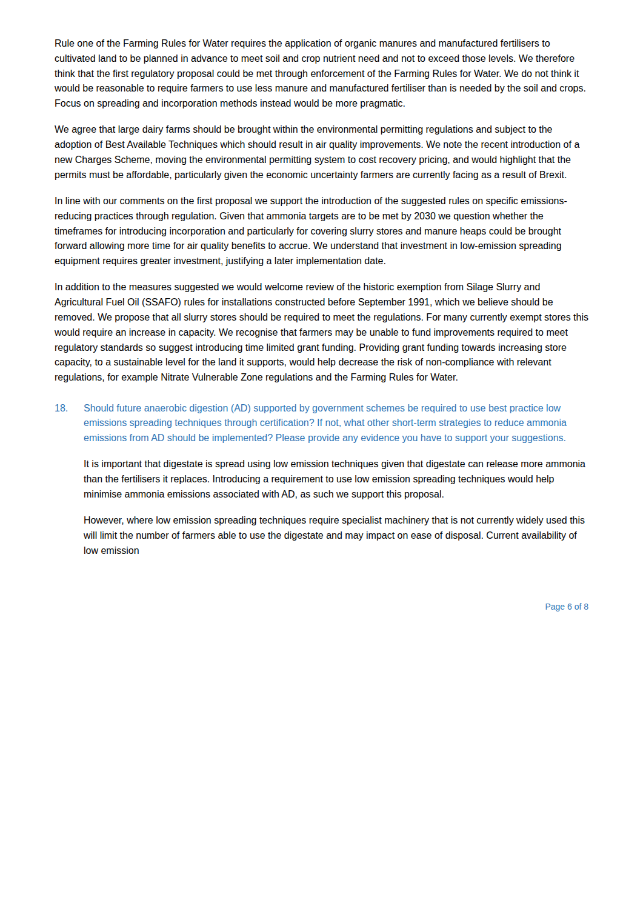Rule one of the Farming Rules for Water requires the application of organic manures and manufactured fertilisers to cultivated land to be planned in advance to meet soil and crop nutrient need and not to exceed those levels. We therefore think that the first regulatory proposal could be met through enforcement of the Farming Rules for Water. We do not think it would be reasonable to require farmers to use less manure and manufactured fertiliser than is needed by the soil and crops. Focus on spreading and incorporation methods instead would be more pragmatic.
We agree that large dairy farms should be brought within the environmental permitting regulations and subject to the adoption of Best Available Techniques which should result in air quality improvements. We note the recent introduction of a new Charges Scheme, moving the environmental permitting system to cost recovery pricing, and would highlight that the permits must be affordable, particularly given the economic uncertainty farmers are currently facing as a result of Brexit.
In line with our comments on the first proposal we support the introduction of the suggested rules on specific emissions-reducing practices through regulation. Given that ammonia targets are to be met by 2030 we question whether the timeframes for introducing incorporation and particularly for covering slurry stores and manure heaps could be brought forward allowing more time for air quality benefits to accrue. We understand that investment in low-emission spreading equipment requires greater investment, justifying a later implementation date.
In addition to the measures suggested we would welcome review of the historic exemption from Silage Slurry and Agricultural Fuel Oil (SSAFO) rules for installations constructed before September 1991, which we believe should be removed. We propose that all slurry stores should be required to meet the regulations. For many currently exempt stores this would require an increase in capacity. We recognise that farmers may be unable to fund improvements required to meet regulatory standards so suggest introducing time limited grant funding. Providing grant funding towards increasing store capacity, to a sustainable level for the land it supports, would help decrease the risk of non-compliance with relevant regulations, for example Nitrate Vulnerable Zone regulations and the Farming Rules for Water.
Should future anaerobic digestion (AD) supported by government schemes be required to use best practice low emissions spreading techniques through certification? If not, what other short-term strategies to reduce ammonia emissions from AD should be implemented? Please provide any evidence you have to support your suggestions.
It is important that digestate is spread using low emission techniques given that digestate can release more ammonia than the fertilisers it replaces. Introducing a requirement to use low emission spreading techniques would help minimise ammonia emissions associated with AD, as such we support this proposal.
However, where low emission spreading techniques require specialist machinery that is not currently widely used this will limit the number of farmers able to use the digestate and may impact on ease of disposal. Current availability of low emission
Page 6 of 8